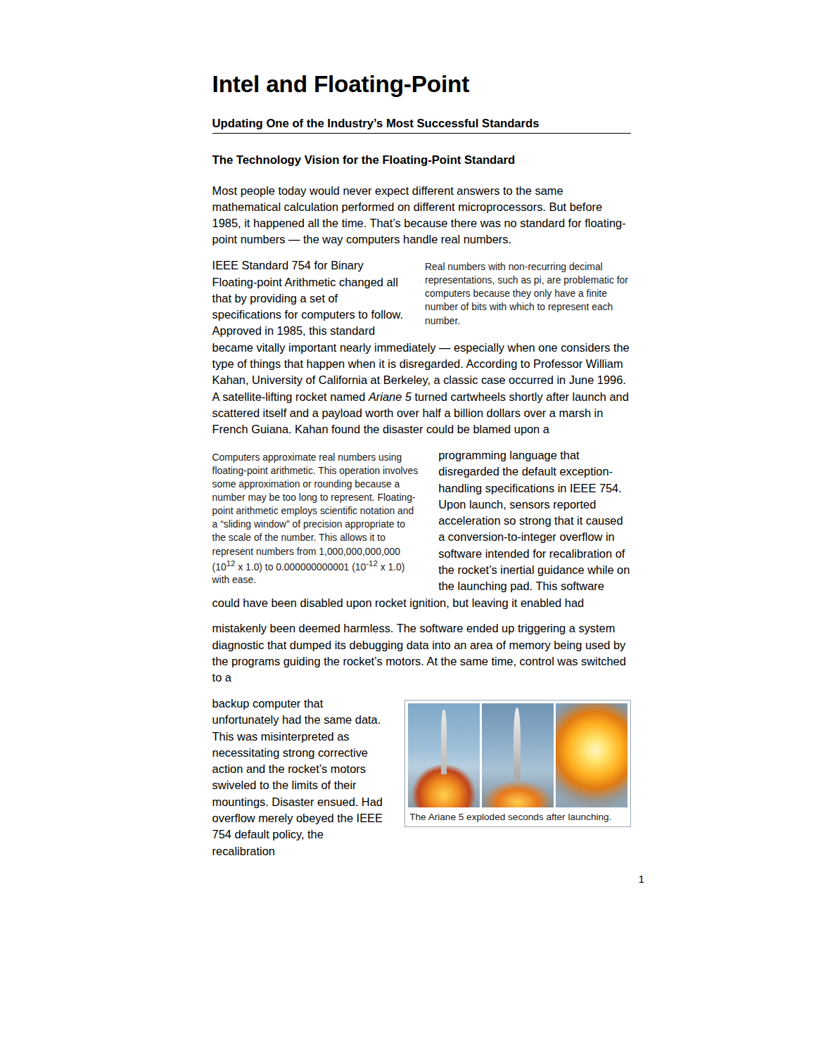Intel and Floating-Point
Updating One of the Industry’s Most Successful Standards
The Technology Vision for the Floating-Point Standard
Most people today would never expect different answers to the same mathematical calculation performed on different microprocessors. But before 1985, it happened all the time. That’s because there was no standard for floating-point numbers — the way computers handle real numbers.
Real numbers with non-recurring decimal representations, such as pi, are problematic for computers because they only have a finite number of bits with which to represent each number.
IEEE Standard 754 for Binary Floating-point Arithmetic changed all that by providing a set of specifications for computers to follow. Approved in 1985, this standard became vitally important nearly immediately — especially when one considers the type of things that happen when it is disregarded. According to Professor William Kahan, University of California at Berkeley, a classic case occurred in June 1996. A satellite-lifting rocket named Ariane 5 turned cartwheels shortly after launch and scattered itself and a payload worth over half a billion dollars over a marsh in French Guiana. Kahan found the disaster could be blamed upon a
Computers approximate real numbers using floating-point arithmetic. This operation involves some approximation or rounding because a number may be too long to represent. Floating-point arithmetic employs scientific notation and a “sliding window” of precision appropriate to the scale of the number. This allows it to represent numbers from 1,000,000,000,000 (1012 x 1.0) to 0.000000000001 (10-12 x 1.0) with ease.
programming language that disregarded the default exception-handling specifications in IEEE 754. Upon launch, sensors reported acceleration so strong that it caused a conversion-to-integer overflow in software intended for recalibration of the rocket’s inertial guidance while on the launching pad. This software could have been disabled upon rocket ignition, but leaving it enabled had
mistakenly been deemed harmless. The software ended up triggering a system diagnostic that dumped its debugging data into an area of memory being used by the programs guiding the rocket’s motors. At the same time, control was switched to a
The Ariane 5 exploded seconds after launching.
backup computer that unfortunately had the same data. This was misinterpreted as necessitating strong corrective action and the rocket’s motors swiveled to the limits of their mountings. Disaster ensued. Had overflow merely obeyed the IEEE 754 default policy, the recalibration
1